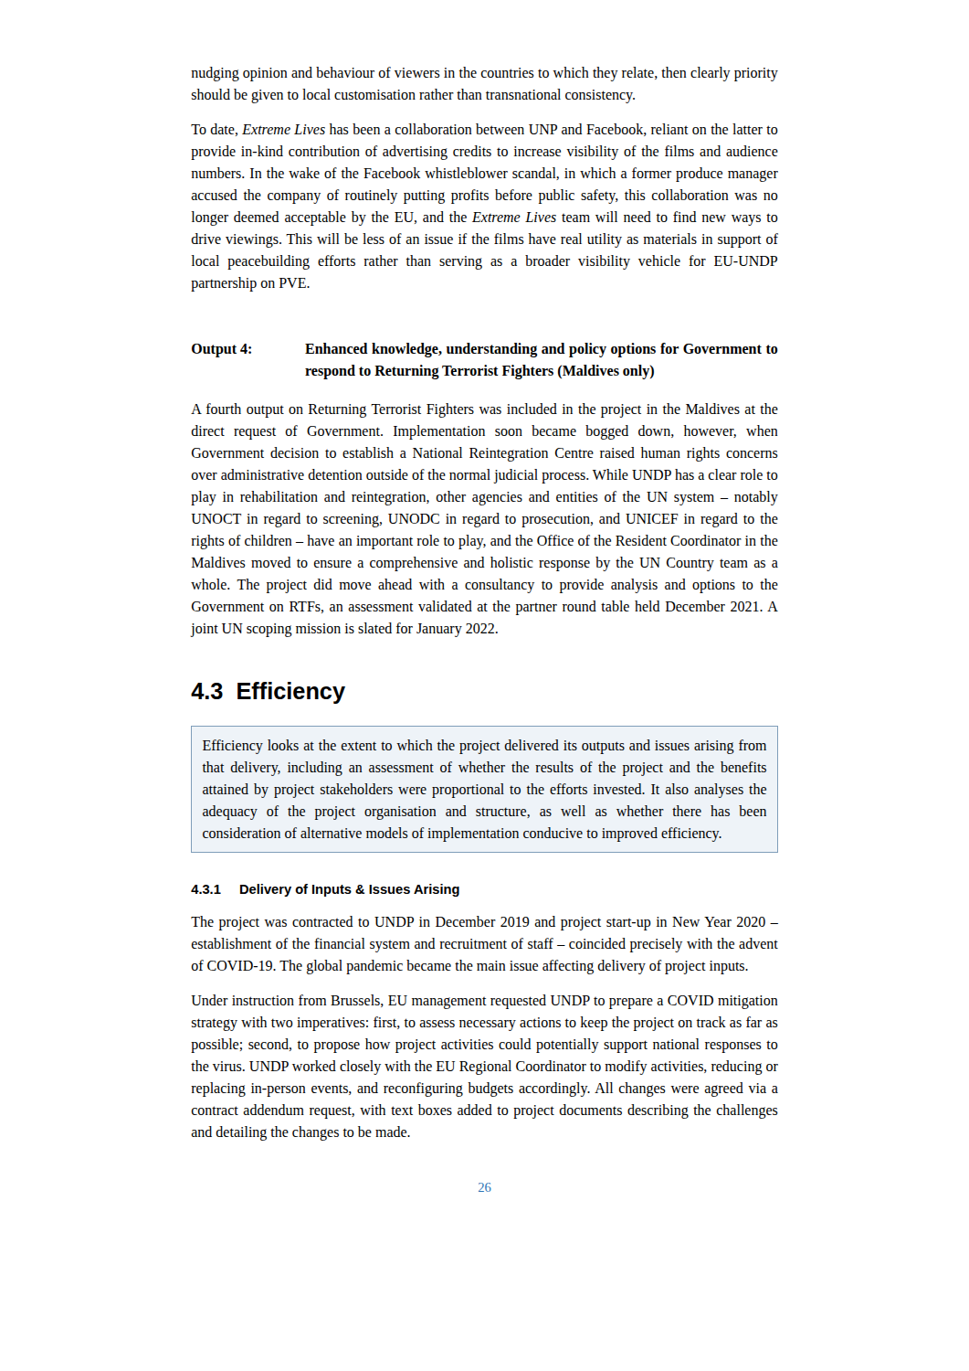nudging opinion and behaviour of viewers in the countries to which they relate, then clearly priority should be given to local customisation rather than transnational consistency.
To date, Extreme Lives has been a collaboration between UNP and Facebook, reliant on the latter to provide in-kind contribution of advertising credits to increase visibility of the films and audience numbers. In the wake of the Facebook whistleblower scandal, in which a former produce manager accused the company of routinely putting profits before public safety, this collaboration was no longer deemed acceptable by the EU, and the Extreme Lives team will need to find new ways to drive viewings. This will be less of an issue if the films have real utility as materials in support of local peacebuilding efforts rather than serving as a broader visibility vehicle for EU-UNDP partnership on PVE.
Output 4: Enhanced knowledge, understanding and policy options for Government to respond to Returning Terrorist Fighters (Maldives only)
A fourth output on Returning Terrorist Fighters was included in the project in the Maldives at the direct request of Government. Implementation soon became bogged down, however, when Government decision to establish a National Reintegration Centre raised human rights concerns over administrative detention outside of the normal judicial process. While UNDP has a clear role to play in rehabilitation and reintegration, other agencies and entities of the UN system – notably UNOCT in regard to screening, UNODC in regard to prosecution, and UNICEF in regard to the rights of children – have an important role to play, and the Office of the Resident Coordinator in the Maldives moved to ensure a comprehensive and holistic response by the UN Country team as a whole. The project did move ahead with a consultancy to provide analysis and options to the Government on RTFs, an assessment validated at the partner round table held December 2021. A joint UN scoping mission is slated for January 2022.
4.3 Efficiency
Efficiency looks at the extent to which the project delivered its outputs and issues arising from that delivery, including an assessment of whether the results of the project and the benefits attained by project stakeholders were proportional to the efforts invested. It also analyses the adequacy of the project organisation and structure, as well as whether there has been consideration of alternative models of implementation conducive to improved efficiency.
4.3.1 Delivery of Inputs & Issues Arising
The project was contracted to UNDP in December 2019 and project start-up in New Year 2020 – establishment of the financial system and recruitment of staff – coincided precisely with the advent of COVID-19. The global pandemic became the main issue affecting delivery of project inputs.
Under instruction from Brussels, EU management requested UNDP to prepare a COVID mitigation strategy with two imperatives: first, to assess necessary actions to keep the project on track as far as possible; second, to propose how project activities could potentially support national responses to the virus. UNDP worked closely with the EU Regional Coordinator to modify activities, reducing or replacing in-person events, and reconfiguring budgets accordingly. All changes were agreed via a contract addendum request, with text boxes added to project documents describing the challenges and detailing the changes to be made.
26